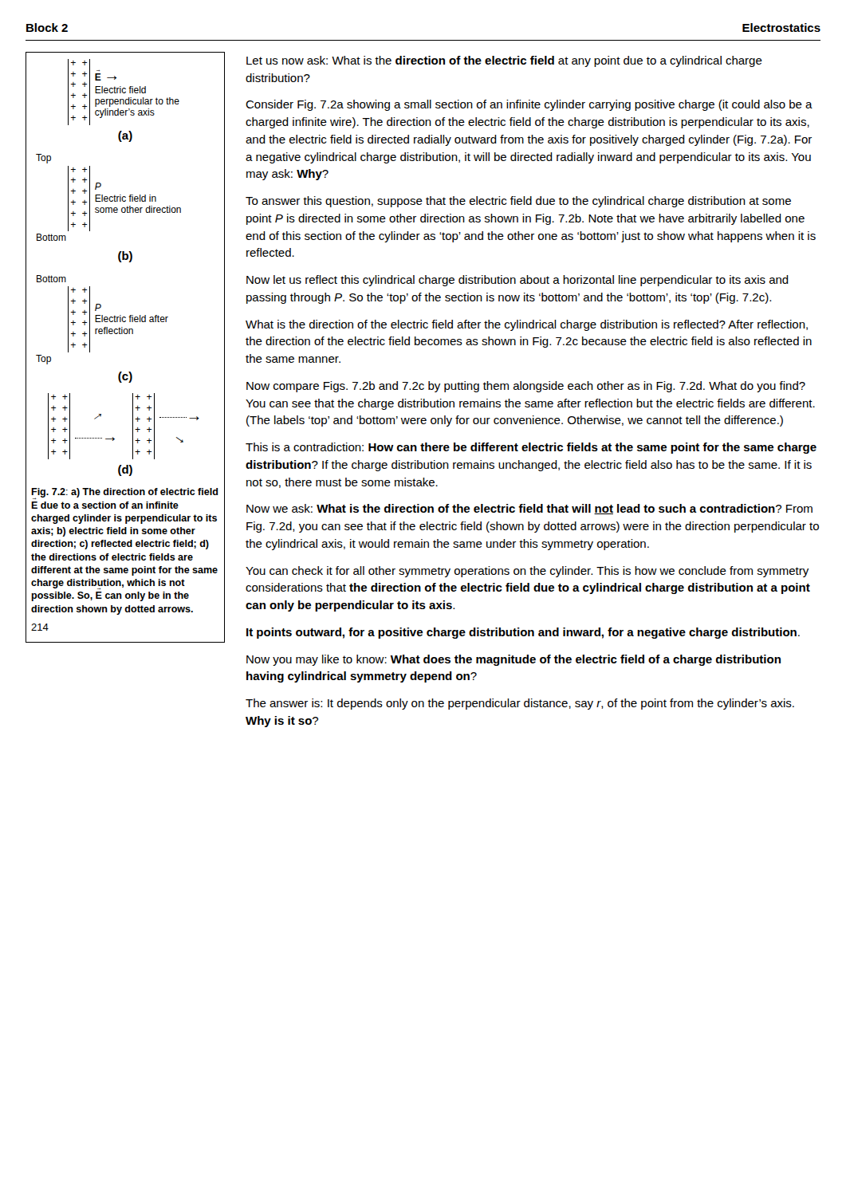Block 2 Electrostatics
+ +
+ +
+ +
+ +
+ +
+ +
E
Electric field perpendicular to the cylinder’s axis
(a)
Top
+ +
+ +
+ +
+ +
+ +
+ +
P
Electric field in some other direction
Bottom
(b)
Bottom
+ +
+ +
+ +
+ +
+ +
+ +
P
Electric field after reflection
Top
(c)
+ +
+ +
+ +
+ +
+ +
+ +
→
+ +
+ +
+ +
+ +
+ +
+ +
→
(d)
Fig. 7.2: a) The direction of electric field E due to a section of an infinite charged cylinder is perpendicular to its axis; b) electric field in some other direction; c) reflected electric field; d) the directions of electric fields are different at the same point for the same charge distribution, which is not possible. So, E can only be in the direction shown by dotted arrows.
214
Let us now ask: What is the direction of the electric field at any point due to a cylindrical charge distribution?
Consider Fig. 7.2a showing a small section of an infinite cylinder carrying positive charge (it could also be a charged infinite wire). The direction of the electric field of the charge distribution is perpendicular to its axis, and the electric field is directed radially outward from the axis for positively charged cylinder (Fig. 7.2a). For a negative cylindrical charge distribution, it will be directed radially inward and perpendicular to its axis. You may ask: Why?
To answer this question, suppose that the electric field due to the cylindrical charge distribution at some point P is directed in some other direction as shown in Fig. 7.2b. Note that we have arbitrarily labelled one end of this section of the cylinder as ‘top’ and the other one as ‘bottom’ just to show what happens when it is reflected.
Now let us reflect this cylindrical charge distribution about a horizontal line perpendicular to its axis and passing through P. So the ‘top’ of the section is now its ‘bottom’ and the ‘bottom’, its ‘top’ (Fig. 7.2c).
What is the direction of the electric field after the cylindrical charge distribution is reflected? After reflection, the direction of the electric field becomes as shown in Fig. 7.2c because the electric field is also reflected in the same manner.
Now compare Figs. 7.2b and 7.2c by putting them alongside each other as in Fig. 7.2d. What do you find? You can see that the charge distribution remains the same after reflection but the electric fields are different. (The labels ‘top’ and ‘bottom’ were only for our convenience. Otherwise, we cannot tell the difference.)
This is a contradiction: How can there be different electric fields at the same point for the same charge distribution? If the charge distribution remains unchanged, the electric field also has to be the same. If it is not so, there must be some mistake.
Now we ask: What is the direction of the electric field that will not lead to such a contradiction? From Fig. 7.2d, you can see that if the electric field (shown by dotted arrows) were in the direction perpendicular to the cylindrical axis, it would remain the same under this symmetry operation.
You can check it for all other symmetry operations on the cylinder. This is how we conclude from symmetry considerations that the direction of the electric field due to a cylindrical charge distribution at a point can only be perpendicular to its axis.
It points outward, for a positive charge distribution and inward, for a negative charge distribution.
Now you may like to know: What does the magnitude of the electric field of a charge distribution having cylindrical symmetry depend on?
The answer is: It depends only on the perpendicular distance, say r, of the point from the cylinder’s axis. Why is it so?